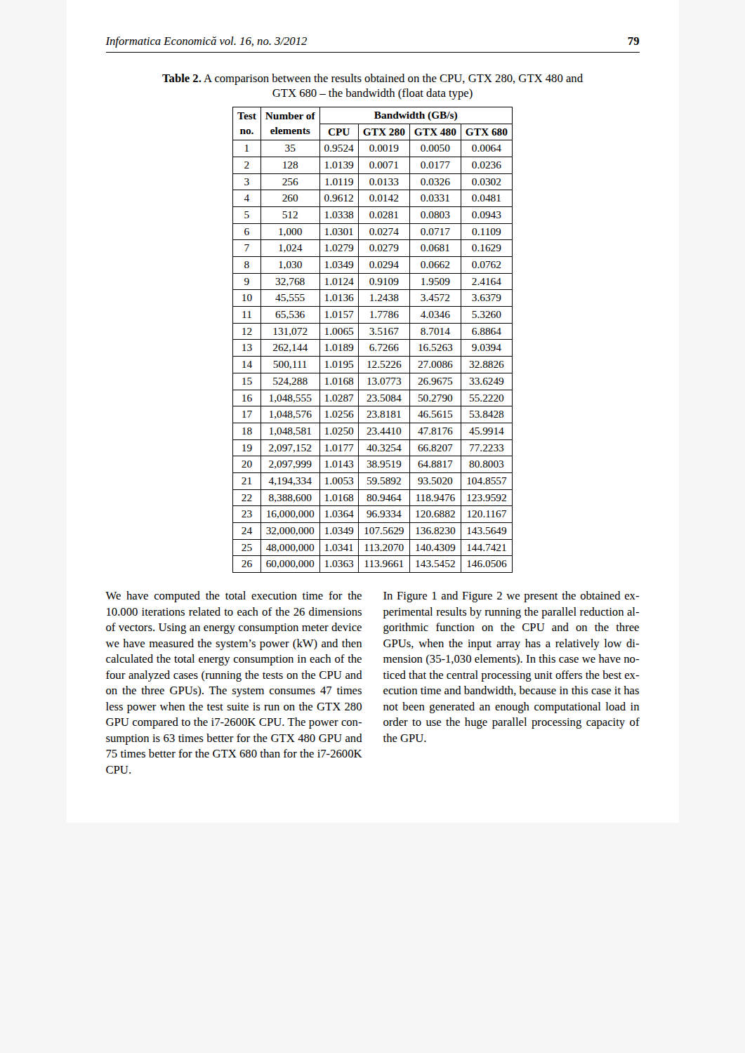Informatica Economică vol. 16, no. 3/2012 79
Table 2. A comparison between the results obtained on the CPU, GTX 280, GTX 480 and
GTX 680 – the bandwidth (float data type)
| Test no. | Number of elements | Bandwidth (GB/s) |
| --- | --- | --- |
| CPU | GTX 280 | GTX 480 | GTX 680 |
| 1 | 35 | 0.9524 | 0.0019 | 0.0050 | 0.0064 |
| 2 | 128 | 1.0139 | 0.0071 | 0.0177 | 0.0236 |
| 3 | 256 | 1.0119 | 0.0133 | 0.0326 | 0.0302 |
| 4 | 260 | 0.9612 | 0.0142 | 0.0331 | 0.0481 |
| 5 | 512 | 1.0338 | 0.0281 | 0.0803 | 0.0943 |
| 6 | 1,000 | 1.0301 | 0.0274 | 0.0717 | 0.1109 |
| 7 | 1,024 | 1.0279 | 0.0279 | 0.0681 | 0.1629 |
| 8 | 1,030 | 1.0349 | 0.0294 | 0.0662 | 0.0762 |
| 9 | 32,768 | 1.0124 | 0.9109 | 1.9509 | 2.4164 |
| 10 | 45,555 | 1.0136 | 1.2438 | 3.4572 | 3.6379 |
| 11 | 65,536 | 1.0157 | 1.7786 | 4.0346 | 5.3260 |
| 12 | 131,072 | 1.0065 | 3.5167 | 8.7014 | 6.8864 |
| 13 | 262,144 | 1.0189 | 6.7266 | 16.5263 | 9.0394 |
| 14 | 500,111 | 1.0195 | 12.5226 | 27.0086 | 32.8826 |
| 15 | 524,288 | 1.0168 | 13.0773 | 26.9675 | 33.6249 |
| 16 | 1,048,555 | 1.0287 | 23.5084 | 50.2790 | 55.2220 |
| 17 | 1,048,576 | 1.0256 | 23.8181 | 46.5615 | 53.8428 |
| 18 | 1,048,581 | 1.0250 | 23.4410 | 47.8176 | 45.9914 |
| 19 | 2,097,152 | 1.0177 | 40.3254 | 66.8207 | 77.2233 |
| 20 | 2,097,999 | 1.0143 | 38.9519 | 64.8817 | 80.8003 |
| 21 | 4,194,334 | 1.0053 | 59.5892 | 93.5020 | 104.8557 |
| 22 | 8,388,600 | 1.0168 | 80.9464 | 118.9476 | 123.9592 |
| 23 | 16,000,000 | 1.0364 | 96.9334 | 120.6882 | 120.1167 |
| 24 | 32,000,000 | 1.0349 | 107.5629 | 136.8230 | 143.5649 |
| 25 | 48,000,000 | 1.0341 | 113.2070 | 140.4309 | 144.7421 |
| 26 | 60,000,000 | 1.0363 | 113.9661 | 143.5452 | 146.0506 |
We have computed the total execution time for the 10.000 iterations related to each of the 26 dimensions of vectors. Using an energy consumption meter device we have measured the system’s power (kW) and then calculated the total energy consumption in each of the four analyzed cases (running the tests on the CPU and on the three GPUs). The system consumes 47 times less power when the test suite is run on the GTX 280 GPU compared to the i7-2600K CPU. The power consumption is 63 times better for the GTX 480 GPU and 75 times better for the GTX 680 than for the i7-2600K CPU.
In Figure 1 and Figure 2 we present the obtained experimental results by running the parallel reduction algorithmic function on the CPU and on the three GPUs, when the input array has a relatively low dimension (35-1,030 elements). In this case we have noticed that the central processing unit offers the best execution time and bandwidth, because in this case it has not been generated an enough computational load in order to use the huge parallel processing capacity of the GPU.